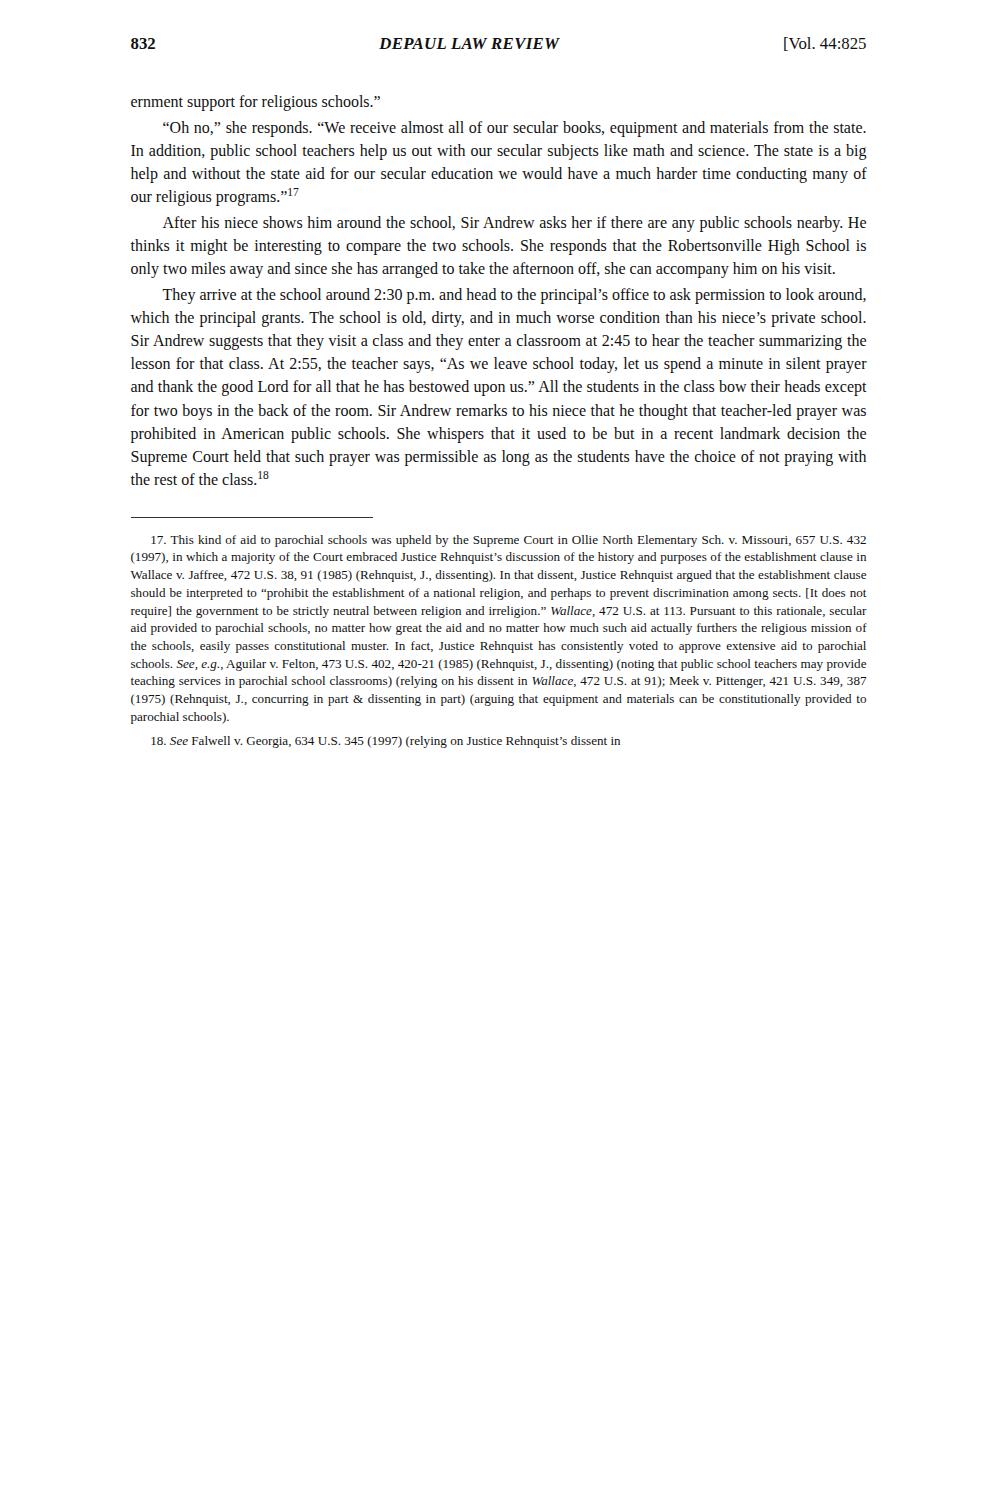832 DEPAUL LAW REVIEW [Vol. 44:825
ernment support for religious schools.”
“Oh no,” she responds. “We receive almost all of our secular books, equipment and materials from the state. In addition, public school teachers help us out with our secular subjects like math and science. The state is a big help and without the state aid for our secular education we would have a much harder time conducting many of our religious programs.”17
After his niece shows him around the school, Sir Andrew asks her if there are any public schools nearby. He thinks it might be interesting to compare the two schools. She responds that the Robertsonville High School is only two miles away and since she has arranged to take the afternoon off, she can accompany him on his visit.
They arrive at the school around 2:30 p.m. and head to the principal’s office to ask permission to look around, which the principal grants. The school is old, dirty, and in much worse condition than his niece’s private school. Sir Andrew suggests that they visit a class and they enter a classroom at 2:45 to hear the teacher summarizing the lesson for that class. At 2:55, the teacher says, “As we leave school today, let us spend a minute in silent prayer and thank the good Lord for all that he has bestowed upon us.” All the students in the class bow their heads except for two boys in the back of the room. Sir Andrew remarks to his niece that he thought that teacher-led prayer was prohibited in American public schools. She whispers that it used to be but in a recent landmark decision the Supreme Court held that such prayer was permissible as long as the students have the choice of not praying with the rest of the class.18
17. This kind of aid to parochial schools was upheld by the Supreme Court in Ollie North Elementary Sch. v. Missouri, 657 U.S. 432 (1997), in which a majority of the Court embraced Justice Rehnquist’s discussion of the history and purposes of the establishment clause in Wallace v. Jaffree, 472 U.S. 38, 91 (1985) (Rehnquist, J., dissenting). In that dissent, Justice Rehnquist argued that the establishment clause should be interpreted to “prohibit the establishment of a national religion, and perhaps to prevent discrimination among sects. [It does not require] the government to be strictly neutral between religion and irreligion.” Wallace, 472 U.S. at 113. Pursuant to this rationale, secular aid provided to parochial schools, no matter how great the aid and no matter how much such aid actually furthers the religious mission of the schools, easily passes constitutional muster. In fact, Justice Rehnquist has consistently voted to approve extensive aid to parochial schools. See, e.g., Aguilar v. Felton, 473 U.S. 402, 420-21 (1985) (Rehnquist, J., dissenting) (noting that public school teachers may provide teaching services in parochial school classrooms) (relying on his dissent in Wallace, 472 U.S. at 91); Meek v. Pittenger, 421 U.S. 349, 387 (1975) (Rehnquist, J., concurring in part & dissenting in part) (arguing that equipment and materials can be constitutionally provided to parochial schools).
18. See Falwell v. Georgia, 634 U.S. 345 (1997) (relying on Justice Rehnquist’s dissent in